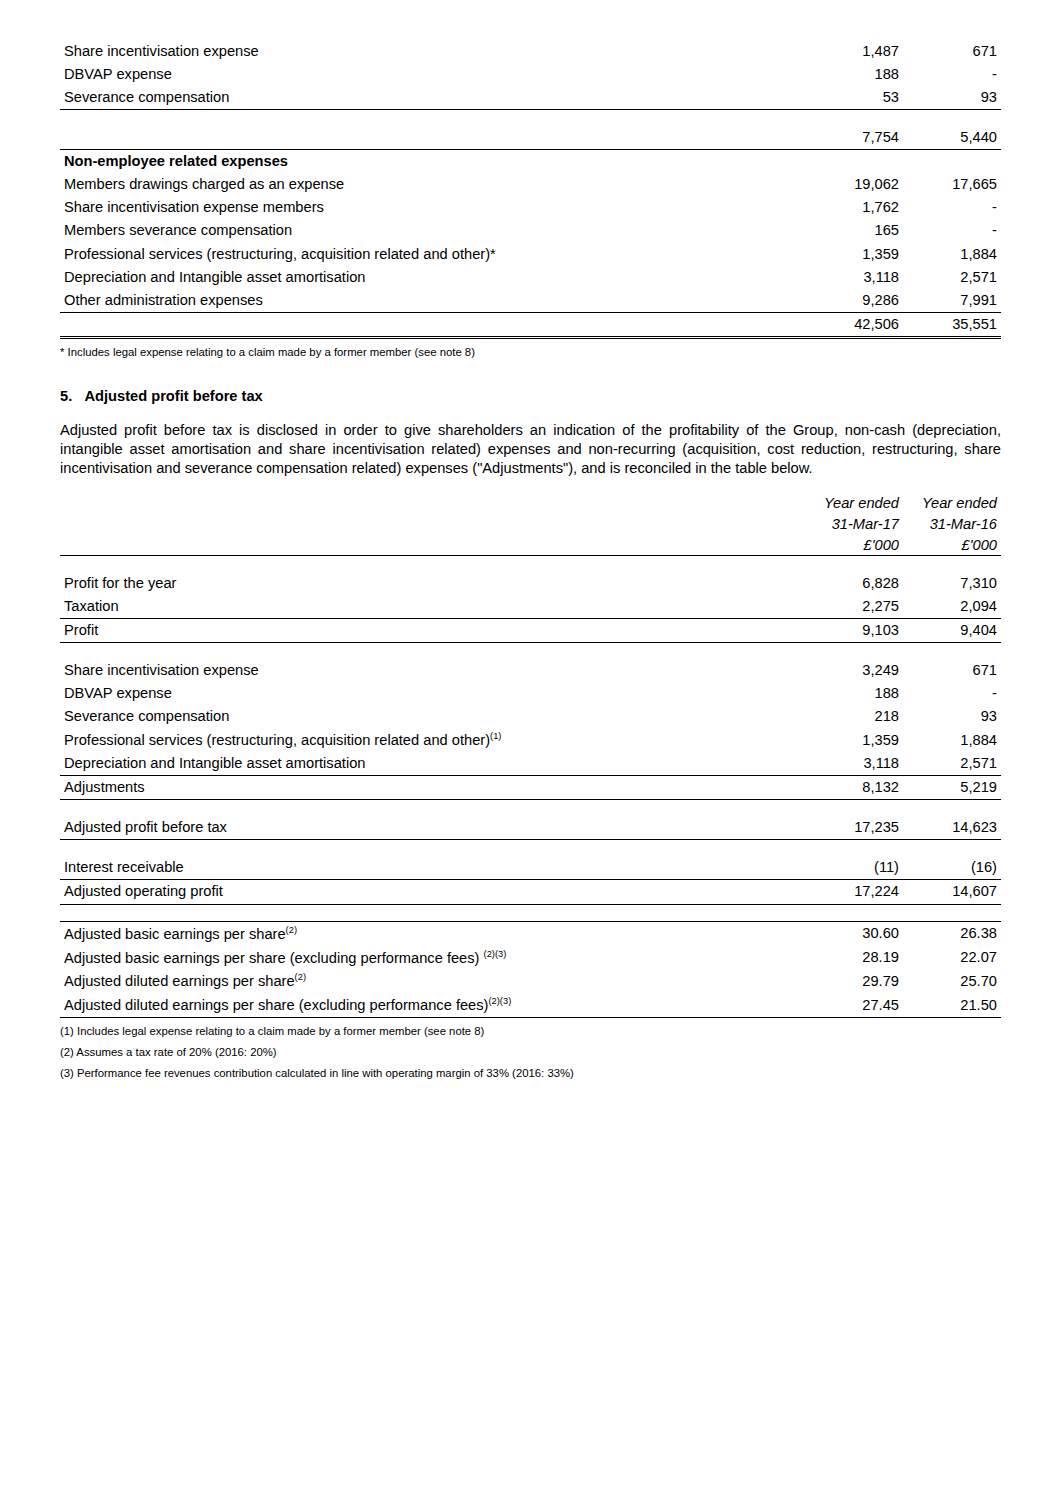| Share incentivisation expense | 1,487 | 671 |
| DBVAP expense | 188 | - |
| Severance compensation | 53 | 93 |
| | 7,754 | 5,440 |
| Non-employee related expenses | | |
| Members drawings charged as an expense | 19,062 | 17,665 |
| Share incentivisation expense members | 1,762 | - |
| Members severance compensation | 165 | - |
| Professional services (restructuring, acquisition related and other)* | 1,359 | 1,884 |
| Depreciation and Intangible asset amortisation | 3,118 | 2,571 |
| Other administration expenses | 9,286 | 7,991 |
| | 42,506 | 35,551 |
* Includes legal expense relating to a claim made by a former member (see note 8)
5. Adjusted profit before tax
Adjusted profit before tax is disclosed in order to give shareholders an indication of the profitability of the Group, non-cash (depreciation, intangible asset amortisation and share incentivisation related) expenses and non-recurring (acquisition, cost reduction, restructuring, share incentivisation and severance compensation related) expenses ("Adjustments"), and is reconciled in the table below.
| | Year ended | Year ended |
| | 31-Mar-17 | 31-Mar-16 |
| | £'000 | £'000 |
| Profit for the year | 6,828 | 7,310 |
| Taxation | 2,275 | 2,094 |
| Profit | 9,103 | 9,404 |
| Share incentivisation expense | 3,249 | 671 |
| DBVAP expense | 188 | - |
| Severance compensation | 218 | 93 |
| Professional services (restructuring, acquisition related and other) (1) | 1,359 | 1,884 |
| Depreciation and Intangible asset amortisation | 3,118 | 2,571 |
| Adjustments | 8,132 | 5,219 |
| Adjusted profit before tax | 17,235 | 14,623 |
| Interest receivable | (11) | (16) |
| Adjusted operating profit | 17,224 | 14,607 |
| Adjusted basic earnings per share (2) | 30.60 | 26.38 |
| Adjusted basic earnings per share (excluding performance fees) (2)(3) | 28.19 | 22.07 |
| Adjusted diluted earnings per share (2) | 29.79 | 25.70 |
| Adjusted diluted earnings per share (excluding performance fees) (2)(3) | 27.45 | 21.50 |
(1) Includes legal expense relating to a claim made by a former member (see note 8)
(2) Assumes a tax rate of 20% (2016: 20%)
(3) Performance fee revenues contribution calculated in line with operating margin of 33% (2016: 33%)